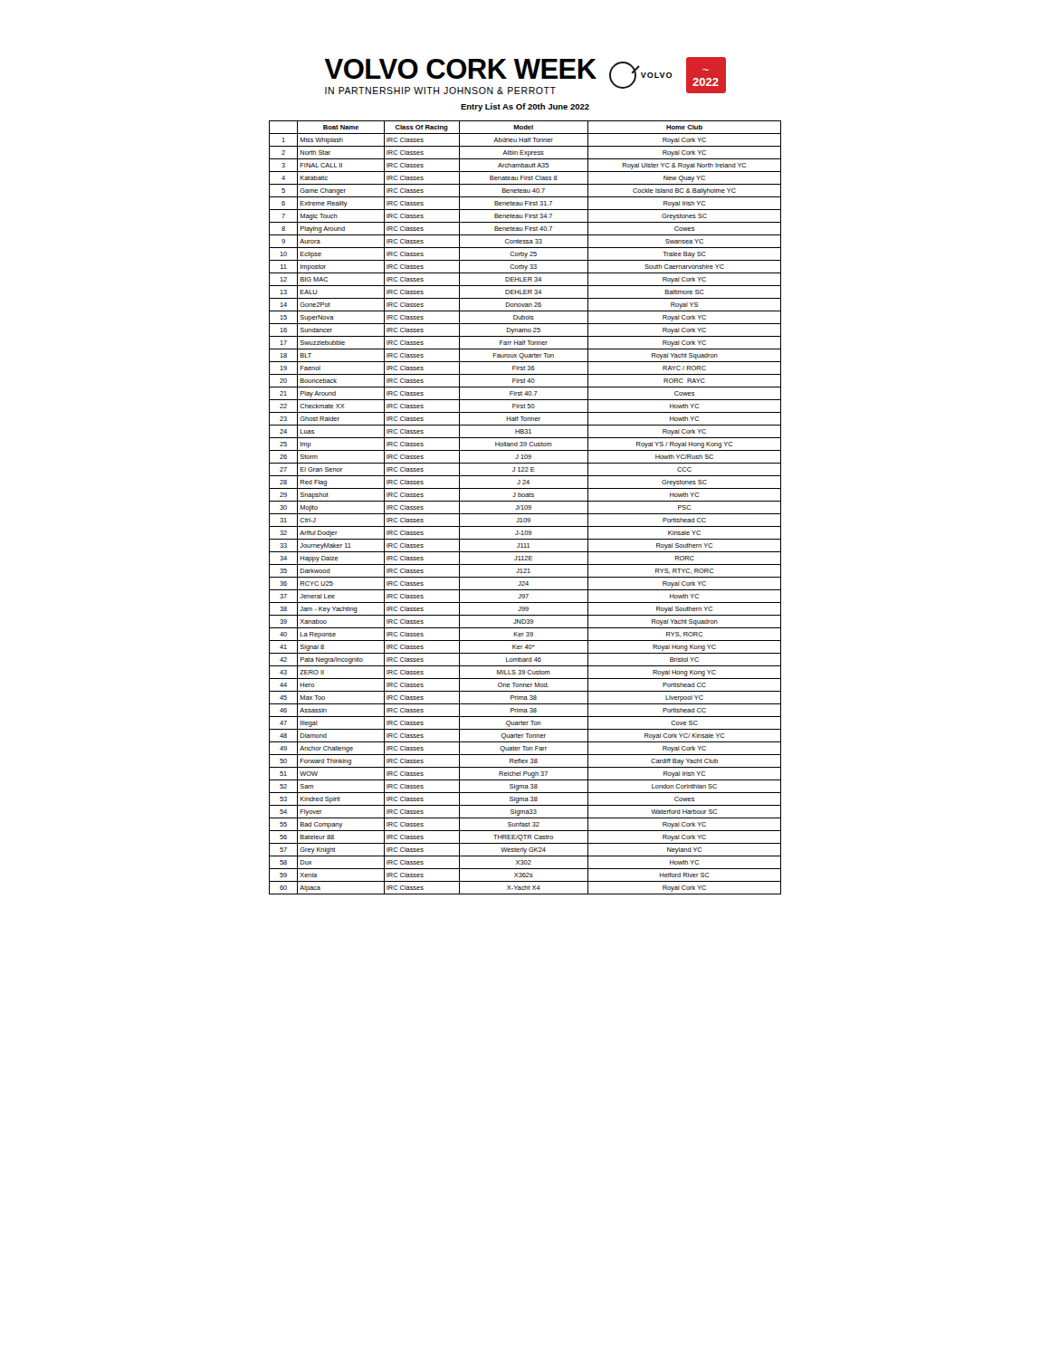VOLVO CORK WEEK
IN PARTNERSHIP WITH JOHNSON & PERROTT
VOLVO
~
2022
Entry List As Of 20th June 2022
| | Boat Name | Class Of Racing | Model | Home Club |
| --- | --- | --- | --- | --- |
| 1 | Miss Whiplash | IRC Classes | Abdrieu Half Tonner | Royal Cork YC |
| 2 | North Star | IRC Classes | Albin Express | Royal Cork YC |
| 3 | FINAL CALL II | IRC Classes | Archambault A35 | Royal Ulster YC & Royal North Ireland YC |
| 4 | Katabatic | IRC Classes | Benateau First Class 8 | New Quay YC |
| 5 | Game Changer | IRC Classes | Beneteau 40.7 | Cockle Island BC & Ballyholme YC |
| 6 | Extreme Reality | IRC Classes | Beneteau First 31.7 | Royal Irish YC |
| 7 | Magic Touch | IRC Classes | Beneteau First 34.7 | Greystones SC |
| 8 | Playing Around | IRC Classes | Beneteau First 40.7 | Cowes |
| 9 | Aurora | IRC Classes | Contessa 33 | Swansea YC |
| 10 | Eclipse | IRC Classes | Corby 25 | Tralee Bay SC |
| 11 | Impostor | IRC Classes | Corby 33 | South Caernarvonshire YC |
| 12 | BIG MAC | IRC Classes | DEHLER 34 | Royal Cork YC |
| 13 | EALU | IRC Classes | DEHLER 34 | Baltimore SC |
| 14 | Gone2Pot | IRC Classes | Donovan 26 | Royal YS |
| 15 | SuperNova | IRC Classes | Dubois | Royal Cork YC |
| 16 | Sundancer | IRC Classes | Dynamo 25 | Royal Cork YC |
| 17 | Swuzzlebubble | IRC Classes | Farr Half Tonner | Royal Cork YC |
| 18 | BLT | IRC Classes | Fauroux Quarter Ton | Royal Yacht Squadron |
| 19 | Faenol | IRC Classes | First 36 | RAYC / RORC |
| 20 | Bounceback | IRC Classes | First 40 | RORC RAYC |
| 21 | Play Around | IRC Classes | First 40.7 | Cowes |
| 22 | Checkmate XX | IRC Classes | First 50 | Howth YC |
| 23 | Ghost Raider | IRC Classes | Half Tonner | Howth YC |
| 24 | Luas | IRC Classes | HB31 | Royal Cork YC |
| 25 | Imp | IRC Classes | Holland 39 Custom | Royal YS / Royal Hong Kong YC |
| 26 | Storm | IRC Classes | J 109 | Howth YC/Rush SC |
| 27 | El Gran Senor | IRC Classes | J 122 E | CCC |
| 28 | Red Flag | IRC Classes | J 24 | Greystones SC |
| 29 | Snapshot | IRC Classes | J boats | Howth YC |
| 30 | Mojito | IRC Classes | J/109 | PSC |
| 31 | Ctrl-J | IRC Classes | J109 | Portishead CC |
| 32 | Artful Dodjer | IRC Classes | J-109 | Kinsale YC |
| 33 | JourneyMaker 11 | IRC Classes | J111 | Royal Southern YC |
| 34 | Happy Daize | IRC Classes | J112E | RORC |
| 35 | Darkwood | IRC Classes | J121 | RYS, RTYC, RORC |
| 36 | RCYC U25 | IRC Classes | J24 | Royal Cork YC |
| 37 | Jeneral Lee | IRC Classes | J97 | Howth YC |
| 38 | Jam - Key Yachting | IRC Classes | J99 | Royal Southern YC |
| 39 | Xanaboo | IRC Classes | JND39 | Royal Yacht Squadron |
| 40 | La Reponse | IRC Classes | Ker 39 | RYS, RORC |
| 41 | Signal 8 | IRC Classes | Ker 40* | Royal Hong Kong YC |
| 42 | Pata Negra/Incognito | IRC Classes | Lombard 46 | Bristol YC |
| 43 | ZERO II | IRC Classes | MILLS 39 Custom | Royal Hong Kong YC |
| 44 | Hero | IRC Classes | One Tonner Mod. | Portishead CC |
| 45 | Max Too | IRC Classes | Prima 38 | Liverpool YC |
| 46 | Assassin | IRC Classes | Prima 38 | Portishead CC |
| 47 | Illegal | IRC Classes | Quarter Ton | Cove SC |
| 48 | Diamond | IRC Classes | Quarter Tonner | Royal Cork YC/ Kinsale YC |
| 49 | Anchor Challenge | IRC Classes | Quater Ton Farr | Royal Cork YC |
| 50 | Forward Thinking | IRC Classes | Reflex 38 | Cardiff Bay Yacht Club |
| 51 | WOW | IRC Classes | Reichel Pugh 37 | Royal Irish YC |
| 52 | Sam | IRC Classes | Sigma 38 | London Corinthian SC |
| 53 | Kindred Spirit | IRC Classes | Sigma 38 | Cowes |
| 54 | Flyover | IRC Classes | Sigma33 | Waterford Harbour SC |
| 55 | Bad Company | IRC Classes | Sunfast 32 | Royal Cork YC |
| 56 | Bateleur 88 | IRC Classes | THREE/QTR Castro | Royal Cork YC |
| 57 | Grey Knight | IRC Classes | Westerly GK24 | Neyland YC |
| 58 | Dux | IRC Classes | X302 | Howth YC |
| 59 | Xenia | IRC Classes | X362s | Helford River SC |
| 60 | Alpaca | IRC Classes | X-Yacht X4 | Royal Cork YC |